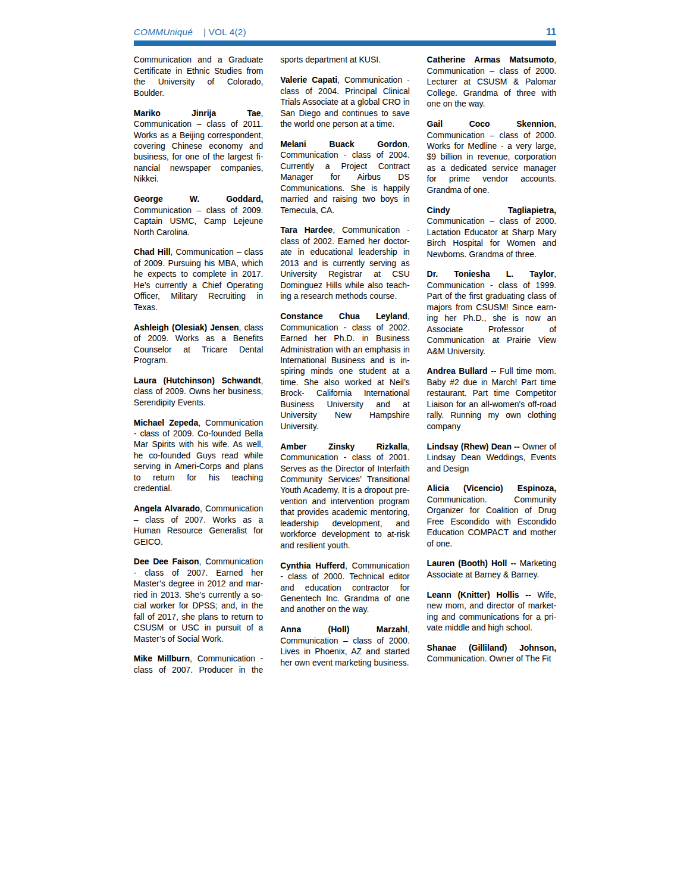COMMUniqué| VOL 4(2)
11
Communication and a Graduate Certificate in Ethnic Studies from the University of Colorado, Boulder.
Mariko Jinrija Tae, Communication – class of 2011. Works as a Beijing correspondent, covering Chinese economy and business, for one of the largest financial newspaper companies, Nikkei.
George W. Goddard, Communication – class of 2009. Captain USMC, Camp Lejeune North Carolina.
Chad Hill, Communication – class of 2009. Pursuing his MBA, which he expects to complete in 2017. He’s currently a Chief Operating Officer, Military Recruiting in Texas.
Ashleigh (Olesiak) Jensen, class of 2009. Works as a Benefits Counselor at Tricare Dental Program.
Laura (Hutchinson) Schwandt, class of 2009. Owns her business, Serendipity Events.
Michael Zepeda, Communication - class of 2009. Co-founded Bella Mar Spirits with his wife. As well, he co-founded Guys read while serving in Ameri-Corps and plans to return for his teaching credential.
Angela Alvarado, Communication – class of 2007. Works as a Human Resource Generalist for GEICO.
Dee Dee Faison, Communication - class of 2007. Earned her Master’s degree in 2012 and married in 2013. She’s currently a social worker for DPSS; and, in the fall of 2017, she plans to return to CSUSM or USC in pursuit of a Master’s of Social Work.
Mike Millburn, Communication - class of 2007. Producer in the sports department at KUSI.
Valerie Capati, Communication - class of 2004. Principal Clinical Trials Associate at a global CRO in San Diego and continues to save the world one person at a time.
Melani Buack Gordon, Communication - class of 2004. Currently a Project Contract Manager for Airbus DS Communications. She is happily married and raising two boys in Temecula, CA.
Tara Hardee, Communication - class of 2002. Earned her doctorate in educational leadership in 2013 and is currently serving as University Registrar at CSU Dominguez Hills while also teaching a research methods course.
Constance Chua Leyland, Communication - class of 2002. Earned her Ph.D. in Business Administration with an emphasis in International Business and is inspiring minds one student at a time. She also worked at Neil’s Brock- California International Business University and at University New Hampshire University.
Amber Zinsky Rizkalla, Communication - class of 2001. Serves as the Director of Interfaith Community Services’ Transitional Youth Academy. It is a dropout prevention and intervention program that provides academic mentoring, leadership development, and workforce development to at-risk and resilient youth.
Cynthia Hufferd, Communication - class of 2000. Technical editor and education contractor for Genentech Inc. Grandma of one and another on the way.
Anna (Holl) Marzahl, Communication – class of 2000. Lives in Phoenix, AZ and started her own event marketing business.
Catherine Armas Matsumoto, Communication – class of 2000. Lecturer at CSUSM & Palomar College. Grandma of three with one on the way.
Gail Coco Skennion, Communication – class of 2000. Works for Medline - a very large, $9 billion in revenue, corporation as a dedicated service manager for prime vendor accounts. Grandma of one.
Cindy Tagliapietra, Communication – class of 2000. Lactation Educator at Sharp Mary Birch Hospital for Women and Newborns. Grandma of three.
Dr. Toniesha L. Taylor, Communication - class of 1999. Part of the first graduating class of majors from CSUSM! Since earning her Ph.D., she is now an Associate Professor of Communication at Prairie View A&M University.
Andrea Bullard -- Full time mom. Baby #2 due in March! Part time restaurant. Part time Competitor Liaison for an all-women's off-road rally. Running my own clothing company
Lindsay (Rhew) Dean -- Owner of Lindsay Dean Weddings, Events and Design
Alicia (Vicencio) Espinoza, Communication. Community Organizer for Coalition of Drug Free Escondido with Escondido Education COMPACT and mother of one.
Lauren (Booth) Holl -- Marketing Associate at Barney & Barney.
Leann (Knitter) Hollis -- Wife, new mom, and director of marketing and communications for a private middle and high school.
Shanae (Gilliland) Johnson, Communication. Owner of The Fit